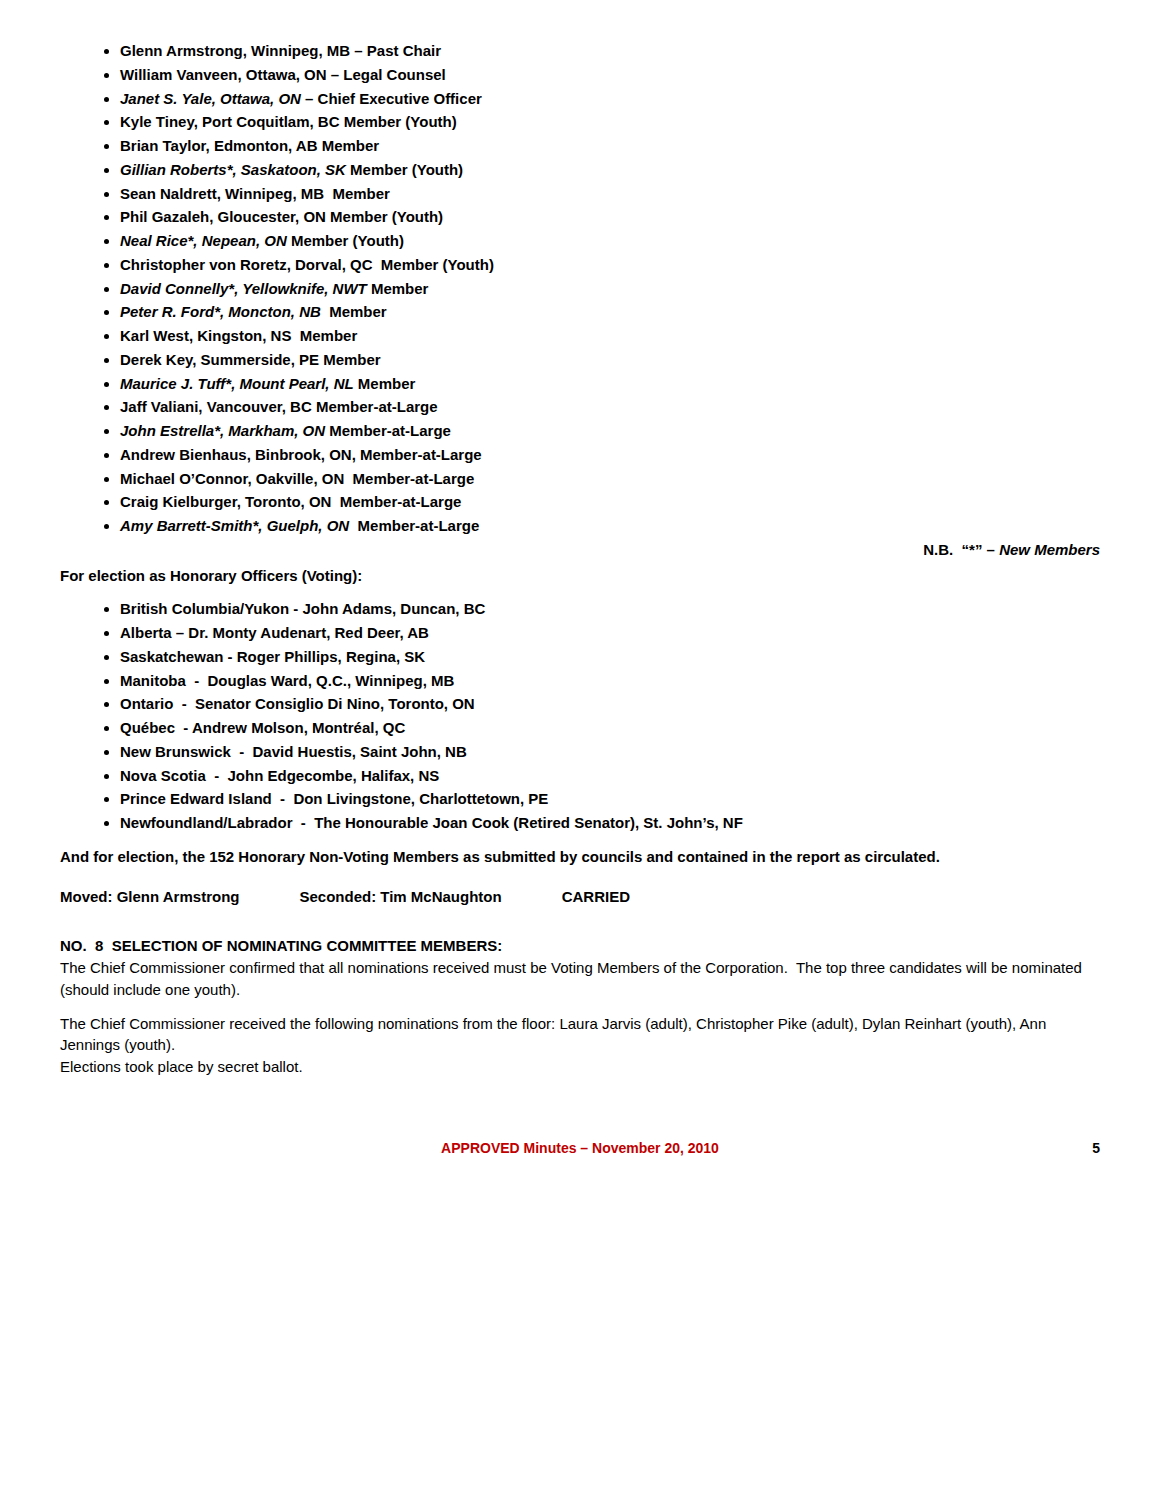Glenn Armstrong, Winnipeg, MB – Past Chair
William Vanveen, Ottawa, ON – Legal Counsel
Janet S. Yale, Ottawa, ON – Chief Executive Officer
Kyle Tiney, Port Coquitlam, BC Member (Youth)
Brian Taylor, Edmonton, AB Member
Gillian Roberts*, Saskatoon, SK Member (Youth)
Sean Naldrett, Winnipeg, MB Member
Phil Gazaleh, Gloucester, ON Member (Youth)
Neal Rice*, Nepean, ON Member (Youth)
Christopher von Roretz, Dorval, QC Member (Youth)
David Connelly*, Yellowknife, NWT Member
Peter R. Ford*, Moncton, NB Member
Karl West, Kingston, NS Member
Derek Key, Summerside, PE Member
Maurice J. Tuff*, Mount Pearl, NL Member
Jaff Valiani, Vancouver, BC Member-at-Large
John Estrella*, Markham, ON Member-at-Large
Andrew Bienhaus, Binbrook, ON, Member-at-Large
Michael O’Connor, Oakville, ON Member-at-Large
Craig Kielburger, Toronto, ON Member-at-Large
Amy Barrett-Smith*, Guelph, ON Member-at-Large
N.B. “*” – New Members
For election as Honorary Officers (Voting):
British Columbia/Yukon - John Adams, Duncan, BC
Alberta – Dr. Monty Audenart, Red Deer, AB
Saskatchewan - Roger Phillips, Regina, SK
Manitoba - Douglas Ward, Q.C., Winnipeg, MB
Ontario - Senator Consiglio Di Nino, Toronto, ON
Québec - Andrew Molson, Montréal, QC
New Brunswick - David Huestis, Saint John, NB
Nova Scotia - John Edgecombe, Halifax, NS
Prince Edward Island - Don Livingstone, Charlottetown, PE
Newfoundland/Labrador - The Honourable Joan Cook (Retired Senator), St. John’s, NF
And for election, the 152 Honorary Non-Voting Members as submitted by councils and contained in the report as circulated.
Moved: Glenn ArmstrongSeconded: Tim McNaughton CARRIED
NO. 8 SELECTION OF NOMINATING COMMITTEE MEMBERS:
The Chief Commissioner confirmed that all nominations received must be Voting Members of the Corporation. The top three candidates will be nominated (should include one youth).
The Chief Commissioner received the following nominations from the floor: Laura Jarvis (adult), Christopher Pike (adult), Dylan Reinhart (youth), Ann Jennings (youth).
Elections took place by secret ballot.
APPROVED Minutes – November 20, 2010 5